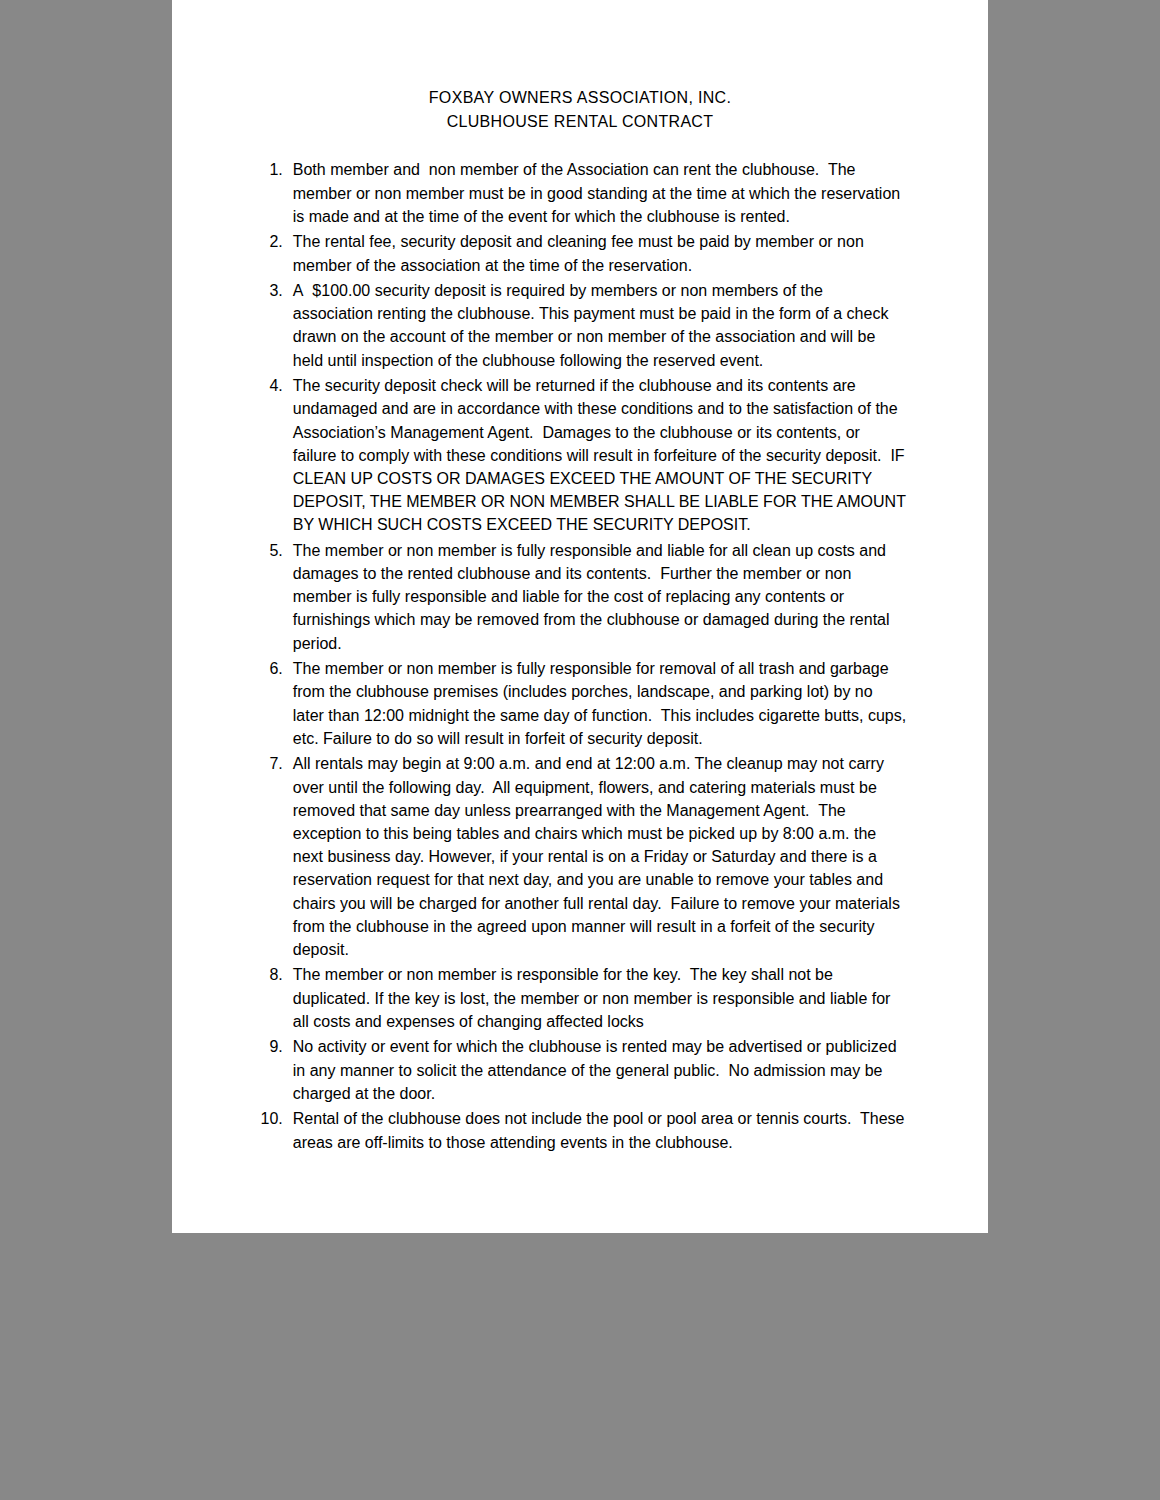FOXBAY OWNERS ASSOCIATION, INC. CLUBHOUSE RENTAL CONTRACT
Both member and non member of the Association can rent the clubhouse. The member or non member must be in good standing at the time at which the reservation is made and at the time of the event for which the clubhouse is rented.
The rental fee, security deposit and cleaning fee must be paid by member or non member of the association at the time of the reservation.
A $100.00 security deposit is required by members or non members of the association renting the clubhouse. This payment must be paid in the form of a check drawn on the account of the member or non member of the association and will be held until inspection of the clubhouse following the reserved event.
The security deposit check will be returned if the clubhouse and its contents are undamaged and are in accordance with these conditions and to the satisfaction of the Association’s Management Agent. Damages to the clubhouse or its contents, or failure to comply with these conditions will result in forfeiture of the security deposit. If clean up costs or damages exceed the amount of the security deposit, the member or non member shall be liable for the amount by which such costs exceed the security deposit.
The member or non member is fully responsible and liable for all clean up costs and damages to the rented clubhouse and its contents. Further the member or non member is fully responsible and liable for the cost of replacing any contents or furnishings which may be removed from the clubhouse or damaged during the rental period.
The member or non member is fully responsible for removal of all trash and garbage from the clubhouse premises (includes porches, landscape, and parking lot) by no later than 12:00 midnight the same day of function. This includes cigarette butts, cups, etc. Failure to do so will result in forfeit of security deposit.
All rentals may begin at 9:00 a.m. and end at 12:00 a.m. The cleanup may not carry over until the following day. All equipment, flowers, and catering materials must be removed that same day unless prearranged with the Management Agent. The exception to this being tables and chairs which must be picked up by 8:00 a.m. the next business day. However, if your rental is on a Friday or Saturday and there is a reservation request for that next day, and you are unable to remove your tables and chairs you will be charged for another full rental day. Failure to remove your materials from the clubhouse in the agreed upon manner will result in a forfeit of the security deposit.
The member or non member is responsible for the key. The key shall not be duplicated. If the key is lost, the member or non member is responsible and liable for all costs and expenses of changing affected locks
No activity or event for which the clubhouse is rented may be advertised or publicized in any manner to solicit the attendance of the general public. No admission may be charged at the door.
Rental of the clubhouse does not include the pool or pool area or tennis courts. These areas are off-limits to those attending events in the clubhouse.